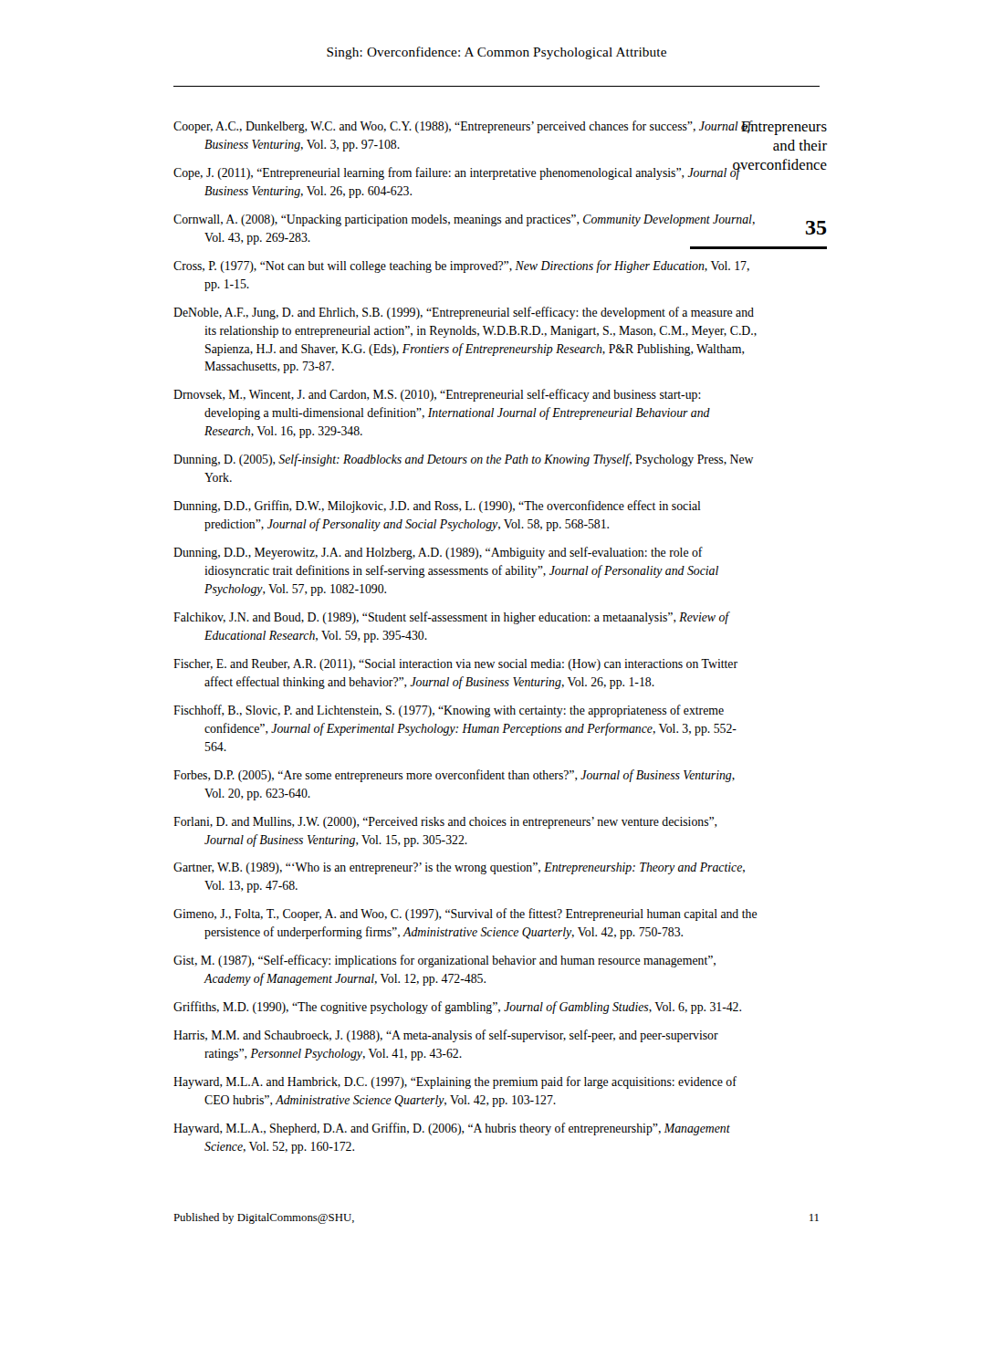Singh: Overconfidence: A Common Psychological Attribute
Entrepreneurs
and their
overconfidence
35
Cooper, A.C., Dunkelberg, W.C. and Woo, C.Y. (1988), “Entrepreneurs’ perceived chances for success”, Journal of Business Venturing, Vol. 3, pp. 97-108.
Cope, J. (2011), “Entrepreneurial learning from failure: an interpretative phenomenological analysis”, Journal of Business Venturing, Vol. 26, pp. 604-623.
Cornwall, A. (2008), “Unpacking participation models, meanings and practices”, Community Development Journal, Vol. 43, pp. 269-283.
Cross, P. (1977), “Not can but will college teaching be improved?”, New Directions for Higher Education, Vol. 17, pp. 1-15.
DeNoble, A.F., Jung, D. and Ehrlich, S.B. (1999), “Entrepreneurial self-efficacy: the development of a measure and its relationship to entrepreneurial action”, in Reynolds, W.D.B.R.D., Manigart, S., Mason, C.M., Meyer, C.D., Sapienza, H.J. and Shaver, K.G. (Eds), Frontiers of Entrepreneurship Research, P&R Publishing, Waltham, Massachusetts, pp. 73-87.
Drnovsek, M., Wincent, J. and Cardon, M.S. (2010), “Entrepreneurial self-efficacy and business start-up: developing a multi-dimensional definition”, International Journal of Entrepreneurial Behaviour and Research, Vol. 16, pp. 329-348.
Dunning, D. (2005), Self-insight: Roadblocks and Detours on the Path to Knowing Thyself, Psychology Press, New York.
Dunning, D.D., Griffin, D.W., Milojkovic, J.D. and Ross, L. (1990), “The overconfidence effect in social prediction”, Journal of Personality and Social Psychology, Vol. 58, pp. 568-581.
Dunning, D.D., Meyerowitz, J.A. and Holzberg, A.D. (1989), “Ambiguity and self-evaluation: the role of idiosyncratic trait definitions in self-serving assessments of ability”, Journal of Personality and Social Psychology, Vol. 57, pp. 1082-1090.
Falchikov, J.N. and Boud, D. (1989), “Student self-assessment in higher education: a metaanalysis”, Review of Educational Research, Vol. 59, pp. 395-430.
Fischer, E. and Reuber, A.R. (2011), “Social interaction via new social media: (How) can interactions on Twitter affect effectual thinking and behavior?”, Journal of Business Venturing, Vol. 26, pp. 1-18.
Fischhoff, B., Slovic, P. and Lichtenstein, S. (1977), “Knowing with certainty: the appropriateness of extreme confidence”, Journal of Experimental Psychology: Human Perceptions and Performance, Vol. 3, pp. 552-564.
Forbes, D.P. (2005), “Are some entrepreneurs more overconfident than others?”, Journal of Business Venturing, Vol. 20, pp. 623-640.
Forlani, D. and Mullins, J.W. (2000), “Perceived risks and choices in entrepreneurs’ new venture decisions”, Journal of Business Venturing, Vol. 15, pp. 305-322.
Gartner, W.B. (1989), “‘Who is an entrepreneur?’ is the wrong question”, Entrepreneurship: Theory and Practice, Vol. 13, pp. 47-68.
Gimeno, J., Folta, T., Cooper, A. and Woo, C. (1997), “Survival of the fittest? Entrepreneurial human capital and the persistence of underperforming firms”, Administrative Science Quarterly, Vol. 42, pp. 750-783.
Gist, M. (1987), “Self-efficacy: implications for organizational behavior and human resource management”, Academy of Management Journal, Vol. 12, pp. 472-485.
Griffiths, M.D. (1990), “The cognitive psychology of gambling”, Journal of Gambling Studies, Vol. 6, pp. 31-42.
Harris, M.M. and Schaubroeck, J. (1988), “A meta-analysis of self-supervisor, self-peer, and peer-supervisor ratings”, Personnel Psychology, Vol. 41, pp. 43-62.
Hayward, M.L.A. and Hambrick, D.C. (1997), “Explaining the premium paid for large acquisitions: evidence of CEO hubris”, Administrative Science Quarterly, Vol. 42, pp. 103-127.
Hayward, M.L.A., Shepherd, D.A. and Griffin, D. (2006), “A hubris theory of entrepreneurship”, Management Science, Vol. 52, pp. 160-172.
Published by DigitalCommons@SHU,
11